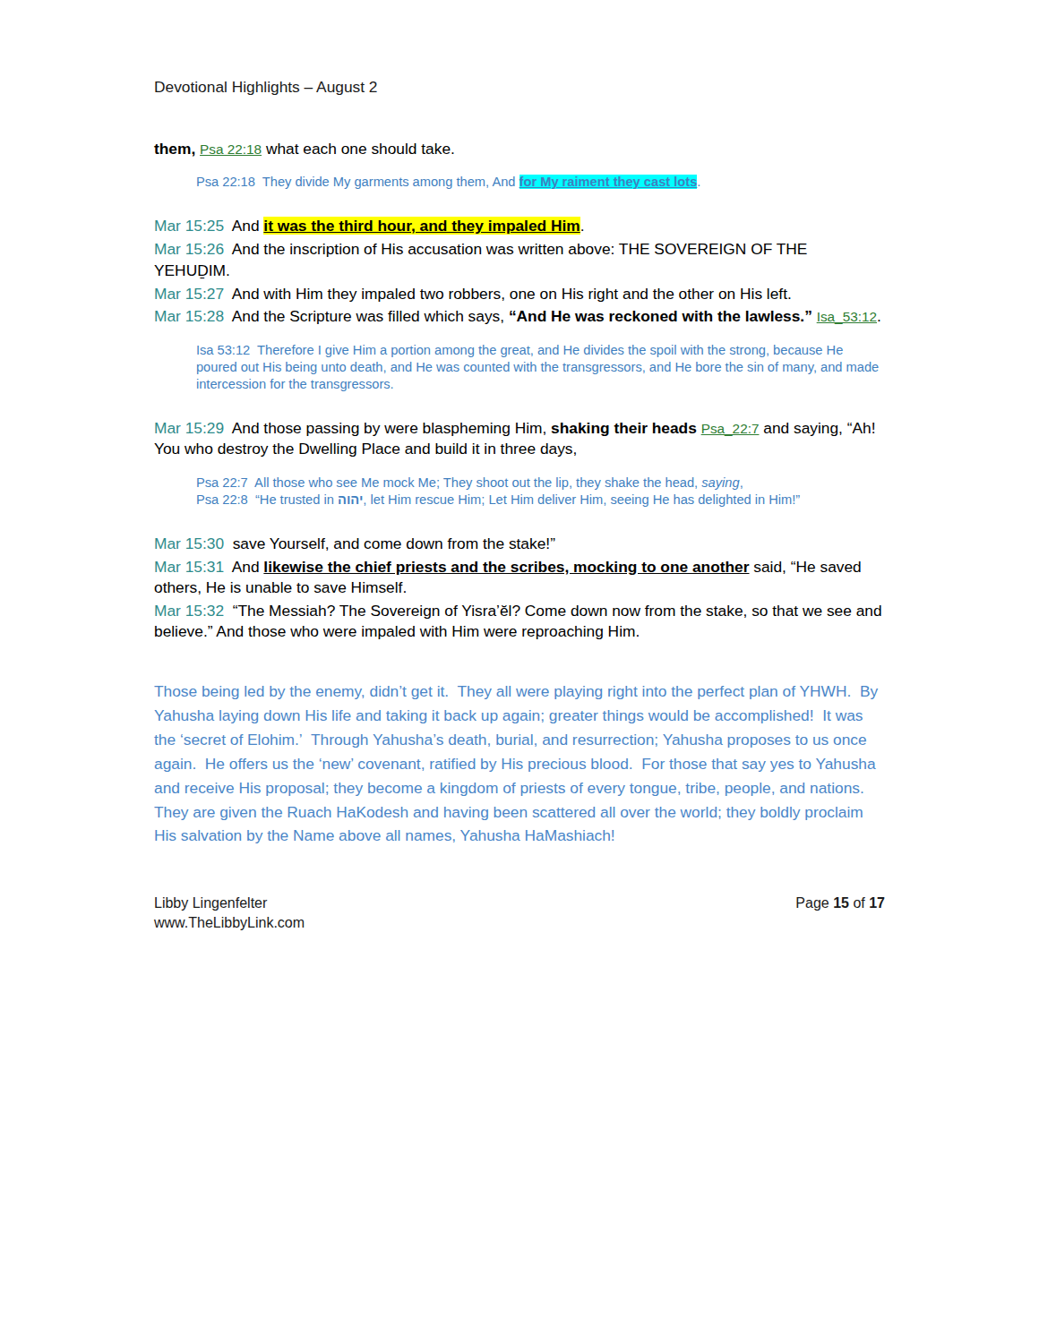Devotional Highlights – August 2
them, Psa 22:18 what each one should take.
Psa 22:18 They divide My garments among them, And for My raiment they cast lots.
Mar 15:25 And it was the third hour, and they impaled Him.
Mar 15:26 And the inscription of His accusation was written above: THE SOVEREIGN OF THE YEHUḎIM.
Mar 15:27 And with Him they impaled two robbers, one on His right and the other on His left.
Mar 15:28 And the Scripture was filled which says, “And He was reckoned with the lawless.” Isa_53:12.
Isa 53:12 Therefore I give Him a portion among the great, and He divides the spoil with the strong, because He poured out His being unto death, and He was counted with the transgressors, and He bore the sin of many, and made intercession for the transgressors.
Mar 15:29 And those passing by were blaspheming Him, shaking their heads Psa_22:7 and saying, “Ah! You who destroy the Dwelling Place and build it in three days,
Psa 22:7 All those who see Me mock Me; They shoot out the lip, they shake the head, saying,
Psa 22:8 “He trusted in יהוה, let Him rescue Him; Let Him deliver Him, seeing He has delighted in Him!”
Mar 15:30 save Yourself, and come down from the stake!”
Mar 15:31 And likewise the chief priests and the scribes, mocking to one another said, “He saved others, He is unable to save Himself.
Mar 15:32 “The Messiah? The Sovereign of Yisra’ĕl? Come down now from the stake, so that we see and believe.” And those who were impaled with Him were reproaching Him.
Those being led by the enemy, didn’t get it. They all were playing right into the perfect plan of YHWH. By Yahusha laying down His life and taking it back up again; greater things would be accomplished! It was the ‘secret of Elohim.’ Through Yahusha’s death, burial, and resurrection; Yahusha proposes to us once again. He offers us the ‘new’ covenant, ratified by His precious blood. For those that say yes to Yahusha and receive His proposal; they become a kingdom of priests of every tongue, tribe, people, and nations. They are given the Ruach HaKodesh and having been scattered all over the world; they boldly proclaim His salvation by the Name above all names, Yahusha HaMashiach!
Libby Lingenfelter
www.TheLibbyLink.com
Page 15 of 17